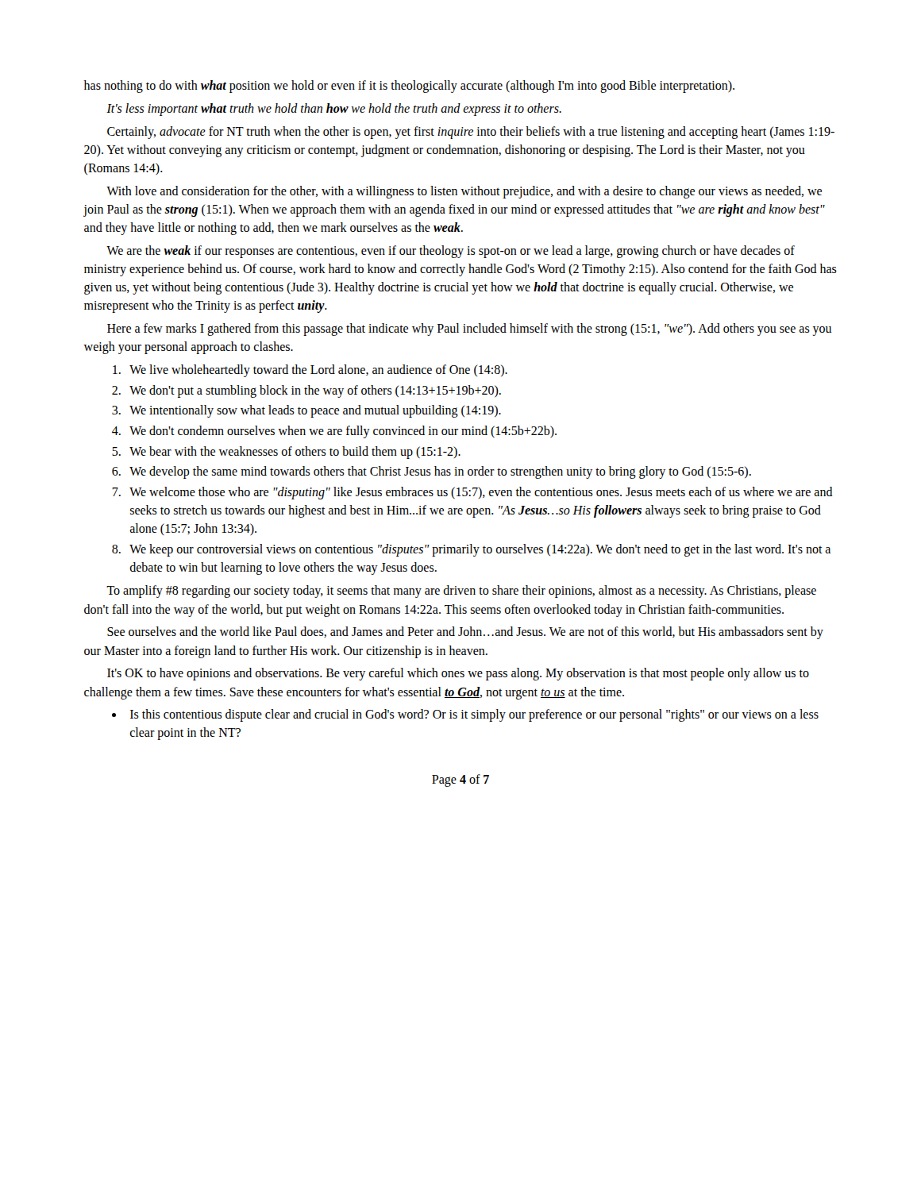has nothing to do with what position we hold or even if it is theologically accurate (although I'm into good Bible interpretation).
It's less important what truth we hold than how we hold the truth and express it to others.
Certainly, advocate for NT truth when the other is open, yet first inquire into their beliefs with a true listening and accepting heart (James 1:19-20). Yet without conveying any criticism or contempt, judgment or condemnation, dishonoring or despising. The Lord is their Master, not you (Romans 14:4).
With love and consideration for the other, with a willingness to listen without prejudice, and with a desire to change our views as needed, we join Paul as the strong (15:1). When we approach them with an agenda fixed in our mind or expressed attitudes that "we are right and know best" and they have little or nothing to add, then we mark ourselves as the weak.
We are the weak if our responses are contentious, even if our theology is spot-on or we lead a large, growing church or have decades of ministry experience behind us. Of course, work hard to know and correctly handle God's Word (2 Timothy 2:15). Also contend for the faith God has given us, yet without being contentious (Jude 3). Healthy doctrine is crucial yet how we hold that doctrine is equally crucial. Otherwise, we misrepresent who the Trinity is as perfect unity.
Here a few marks I gathered from this passage that indicate why Paul included himself with the strong (15:1, "we"). Add others you see as you weigh your personal approach to clashes.
We live wholeheartedly toward the Lord alone, an audience of One (14:8).
We don't put a stumbling block in the way of others (14:13+15+19b+20).
We intentionally sow what leads to peace and mutual upbuilding (14:19).
We don't condemn ourselves when we are fully convinced in our mind (14:5b+22b).
We bear with the weaknesses of others to build them up (15:1-2).
We develop the same mind towards others that Christ Jesus has in order to strengthen unity to bring glory to God (15:5-6).
We welcome those who are "disputing" like Jesus embraces us (15:7), even the contentious ones. Jesus meets each of us where we are and seeks to stretch us towards our highest and best in Him...if we are open. "As Jesus…so His followers always seek to bring praise to God alone (15:7; John 13:34).
We keep our controversial views on contentious "disputes" primarily to ourselves (14:22a). We don't need to get in the last word. It's not a debate to win but learning to love others the way Jesus does.
To amplify #8 regarding our society today, it seems that many are driven to share their opinions, almost as a necessity. As Christians, please don't fall into the way of the world, but put weight on Romans 14:22a. This seems often overlooked today in Christian faith-communities.
See ourselves and the world like Paul does, and James and Peter and John…and Jesus. We are not of this world, but His ambassadors sent by our Master into a foreign land to further His work. Our citizenship is in heaven.
It's OK to have opinions and observations. Be very careful which ones we pass along. My observation is that most people only allow us to challenge them a few times. Save these encounters for what's essential to God, not urgent to us at the time.
Is this contentious dispute clear and crucial in God's word? Or is it simply our preference or our personal "rights" or our views on a less clear point in the NT?
Page 4 of 7